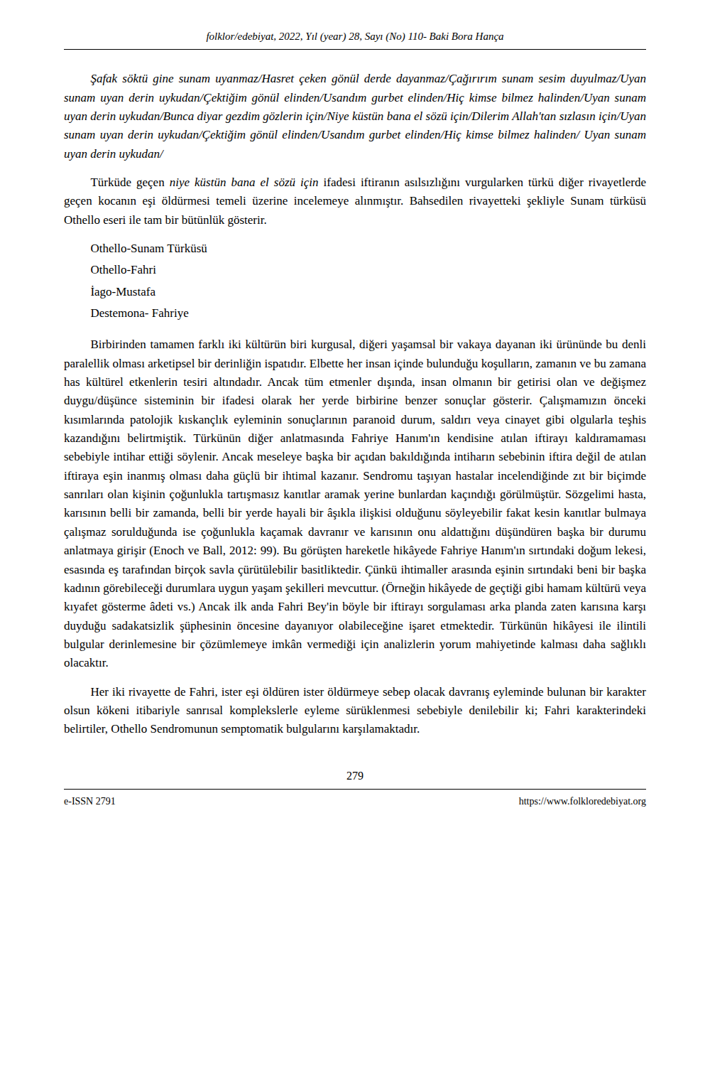folklor/edebiyat, 2022, Yıl (year) 28, Sayı (No) 110- Baki Bora Hança
Şafak söktü gine sunam uyanmaz/Hasret çeken gönül derde dayanmaz/Çağırırım sunam sesim duyulmaz/Uyan sunam uyan derin uykudan/Çektiğim gönül elinden/Usandım gurbet elinden/Hiç kimse bilmez halinden/Uyan sunam uyan derin uykudan/Bunca diyar gezdim gözlerin için/Niye küstün bana el sözü için/Dilerim Allah'tan sızlasın için/Uyan sunam uyan derin uykudan/Çektiğim gönül elinden/Usandım gurbet elinden/Hiç kimse bilmez halinden/ Uyan sunam uyan derin uykudan/
Türküde geçen niye küstün bana el sözü için ifadesi iftiranın asılsızlığını vurgularken türkü diğer rivayetlerde geçen kocanın eşi öldürmesi temeli üzerine incelemeye alınmıştır. Bahsedilen rivayetteki şekliyle Sunam türküsü Othello eseri ile tam bir bütünlük gösterir.
Othello-Sunam Türküsü
Othello-Fahri
İago-Mustafa
Destemona- Fahriye
Birbirinden tamamen farklı iki kültürün biri kurgusal, diğeri yaşamsal bir vakaya dayanan iki ürününde bu denli paralellik olması arketipsel bir derinliğin ispatıdır. Elbette her insan içinde bulunduğu koşulların, zamanın ve bu zamana has kültürel etkenlerin tesiri altındadır. Ancak tüm etmenler dışında, insan olmanın bir getirisi olan ve değişmez duygu/düşünce sisteminin bir ifadesi olarak her yerde birbirine benzer sonuçlar gösterir. Çalışmamızın önceki kısımlarında patolojik kıskançlık eyleminin sonuçlarının paranoid durum, saldırı veya cinayet gibi olgularla teşhis kazandığını belirtmiştik. Türkünün diğer anlatmasında Fahriye Hanım'ın kendisine atılan iftirayı kaldıramaması sebebiyle intihar ettiği söylenir. Ancak meseleye başka bir açıdan bakıldığında intiharın sebebinin iftira değil de atılan iftiraya eşin inanmış olması daha güçlü bir ihtimal kazanır. Sendromu taşıyan hastalar incelendiğinde zıt bir biçimde sanrıları olan kişinin çoğunlukla tartışmasız kanıtlar aramak yerine bunlardan kaçındığı görülmüştür. Sözgelimi hasta, karısının belli bir zamanda, belli bir yerde hayali bir âşıkla ilişkisi olduğunu söyleyebilir fakat kesin kanıtlar bulmaya çalışmaz sorulduğunda ise çoğunlukla kaçamak davranır ve karısının onu aldattığını düşündüren başka bir durumu anlatmaya girişir (Enoch ve Ball, 2012: 99). Bu görüşten hareketle hikâyede Fahriye Hanım'ın sırtındaki doğum lekesi, esasında eş tarafından birçok savla çürütülebilir basitliktedir. Çünkü ihtimaller arasında eşinin sırtındaki beni bir başka kadının görebileceği durumlara uygun yaşam şekilleri mevcuttur. (Örneğin hikâyede de geçtiği gibi hamam kültürü veya kıyafet gösterme âdeti vs.) Ancak ilk anda Fahri Bey'in böyle bir iftirayı sorgulaması arka planda zaten karısına karşı duyduğu sadakatsizlik şüphesinin öncesine dayanıyor olabileceğine işaret etmektedir. Türkünün hikâyesi ile ilintili bulgular derinlemesine bir çözümlemeye imkân vermediği için analizlerin yorum mahiyetinde kalması daha sağlıklı olacaktır.
Her iki rivayette de Fahri, ister eşi öldüren ister öldürmeye sebep olacak davranış eyleminde bulunan bir karakter olsun kökeni itibariyle sanrısal komplekslerle eyleme sürüklenmesi sebebiyle denilebilir ki; Fahri karakterindeki belirtiler, Othello Sendromunun semptomatik bulgularını karşılamaktadır.
279
e-ISSN 2791 https://www.folkloredebiyat.org